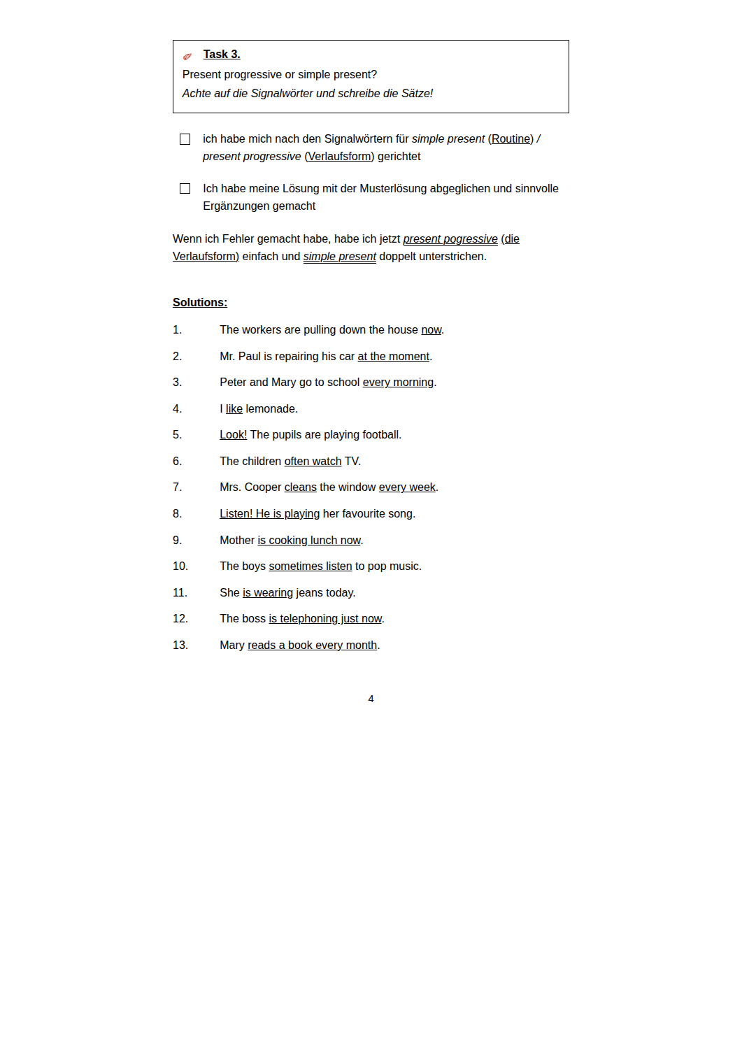✏Task 3.
Present progressive or simple present?
Achte auf die Signalwörter und schreibe die Sätze!
ich habe mich nach den Signalwörtern für simple present (Routine) / present progressive (Verlaufsform) gerichtet
Ich habe meine Lösung mit der Musterlösung abgeglichen und sinnvolle Ergänzungen gemacht
Wenn ich Fehler gemacht habe, habe ich jetzt present pogressive (die Verlaufsform) einfach und simple present doppelt unterstrichen.
Solutions:
The workers are pulling down the house now.
Mr. Paul is repairing his car at the moment.
Peter and Mary go to school every morning.
I like lemonade.
Look! The pupils are playing football.
The children often watch TV.
Mrs. Cooper cleans the window every week.
Listen! He is playing her favourite song.
Mother is cooking lunch now.
The boys sometimes listen to pop music.
She is wearing jeans today.
The boss is telephoning just now.
Mary reads a book every month.
4